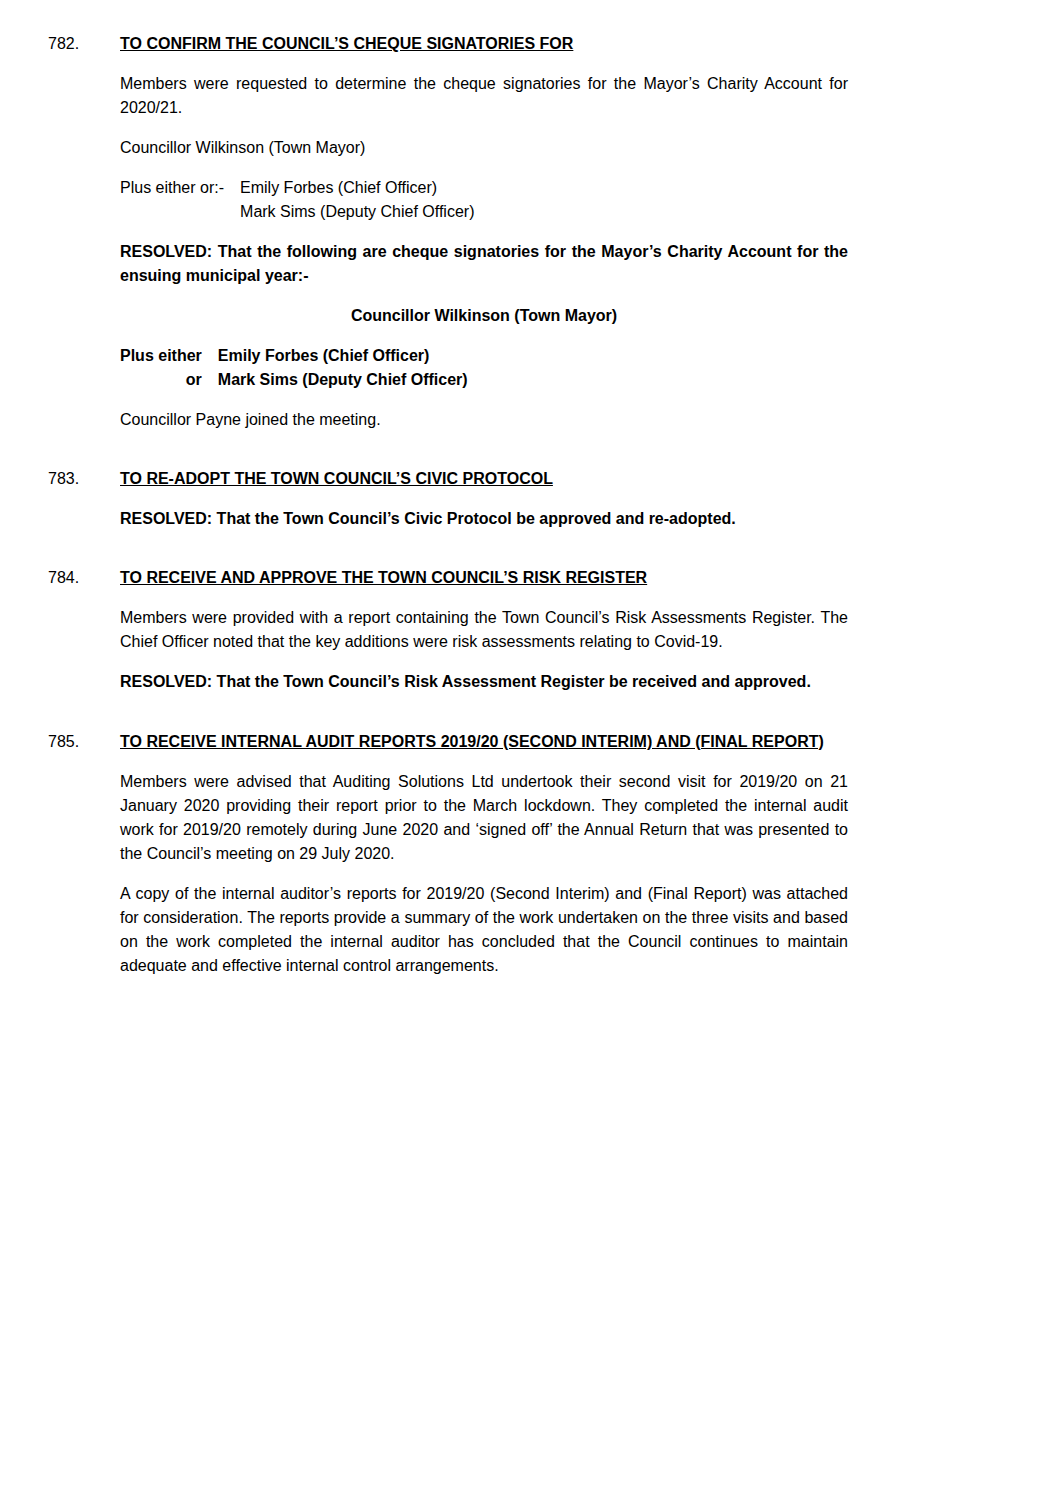782.
To confirm the Council’s cheque signatories for
Members were requested to determine the cheque signatories for the Mayor’s Charity Account for 2020/21.
Councillor Wilkinson (Town Mayor)
| Plus either or:- | Emily Forbes (Chief Officer) Mark Sims (Deputy Chief Officer) |
RESOLVED: That the following are cheque signatories for the Mayor’s Charity Account for the ensuing municipal year:-
Councillor Wilkinson (Town Mayor)
| Plus either | Emily Forbes (Chief Officer) |
| or | Mark Sims (Deputy Chief Officer) |
Councillor Payne joined the meeting.
783.
To re-adopt the Town Council’s Civic Protocol
RESOLVED: That the Town Council’s Civic Protocol be approved and re-adopted.
784.
To receive and approve the Town Council’s Risk Register
Members were provided with a report containing the Town Council’s Risk Assessments Register. The Chief Officer noted that the key additions were risk assessments relating to Covid-19.
RESOLVED: That the Town Council’s Risk Assessment Register be received and approved.
785.
To receive Internal Audit Reports 2019/20 (Second Interim) and (Final Report)
Members were advised that Auditing Solutions Ltd undertook their second visit for 2019/20 on 21 January 2020 providing their report prior to the March lockdown. They completed the internal audit work for 2019/20 remotely during June 2020 and ‘signed off’ the Annual Return that was presented to the Council’s meeting on 29 July 2020.
A copy of the internal auditor’s reports for 2019/20 (Second Interim) and (Final Report) was attached for consideration. The reports provide a summary of the work undertaken on the three visits and based on the work completed the internal auditor has concluded that the Council continues to maintain adequate and effective internal control arrangements.